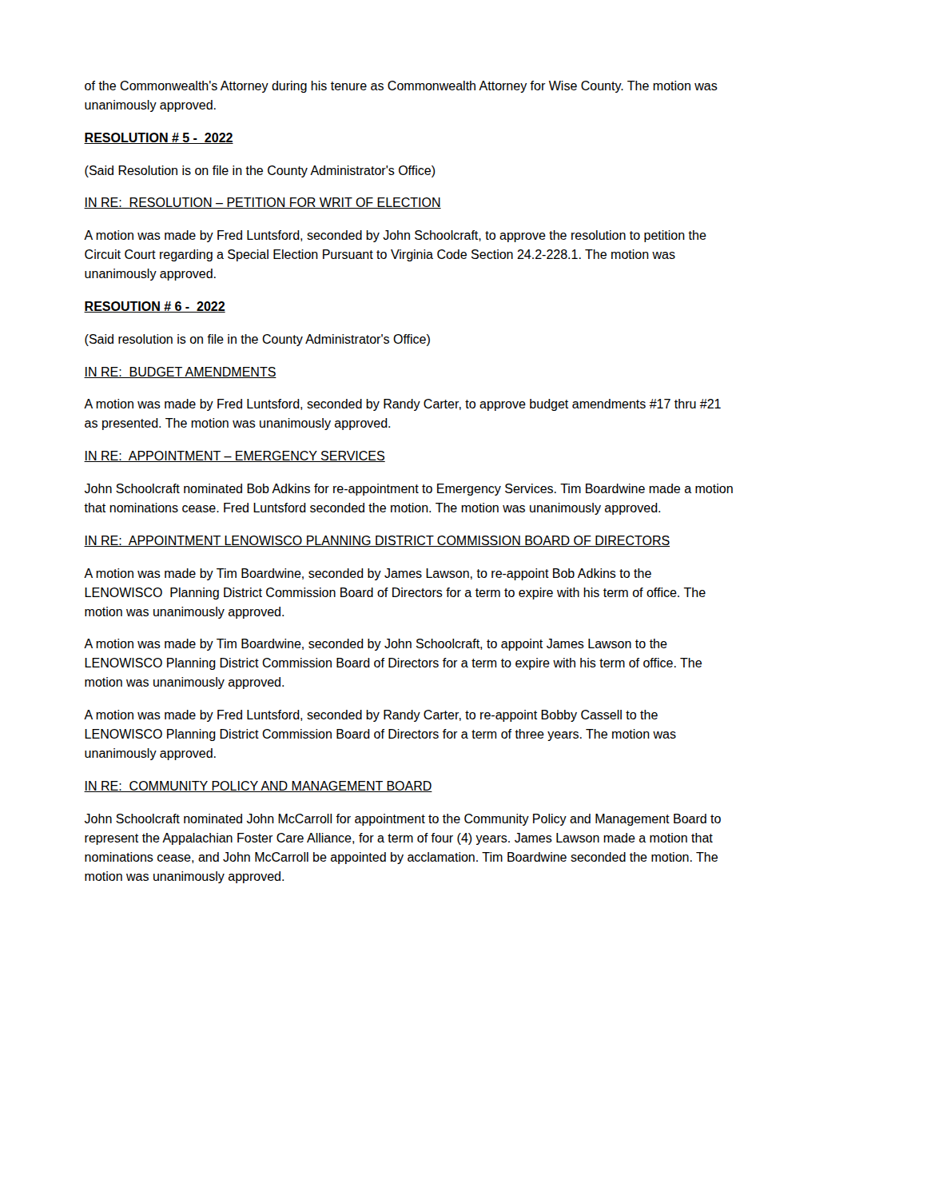of the Commonwealth's Attorney during his tenure as Commonwealth Attorney for Wise County. The motion was unanimously approved.
RESOLUTION # 5 - 2022
(Said Resolution is on file in the County Administrator's Office)
IN RE: RESOLUTION – PETITION FOR WRIT OF ELECTION
A motion was made by Fred Luntsford, seconded by John Schoolcraft, to approve the resolution to petition the Circuit Court regarding a Special Election Pursuant to Virginia Code Section 24.2-228.1. The motion was unanimously approved.
RESOUTION # 6 - 2022
(Said resolution is on file in the County Administrator's Office)
IN RE: BUDGET AMENDMENTS
A motion was made by Fred Luntsford, seconded by Randy Carter, to approve budget amendments #17 thru #21 as presented. The motion was unanimously approved.
IN RE: APPOINTMENT – EMERGENCY SERVICES
John Schoolcraft nominated Bob Adkins for re-appointment to Emergency Services. Tim Boardwine made a motion that nominations cease. Fred Luntsford seconded the motion. The motion was unanimously approved.
IN RE: APPOINTMENT LENOWISCO PLANNING DISTRICT COMMISSION BOARD OF DIRECTORS
A motion was made by Tim Boardwine, seconded by James Lawson, to re-appoint Bob Adkins to the LENOWISCO Planning District Commission Board of Directors for a term to expire with his term of office. The motion was unanimously approved.
A motion was made by Tim Boardwine, seconded by John Schoolcraft, to appoint James Lawson to the LENOWISCO Planning District Commission Board of Directors for a term to expire with his term of office. The motion was unanimously approved.
A motion was made by Fred Luntsford, seconded by Randy Carter, to re-appoint Bobby Cassell to the LENOWISCO Planning District Commission Board of Directors for a term of three years. The motion was unanimously approved.
IN RE: COMMUNITY POLICY AND MANAGEMENT BOARD
John Schoolcraft nominated John McCarroll for appointment to the Community Policy and Management Board to represent the Appalachian Foster Care Alliance, for a term of four (4) years. James Lawson made a motion that nominations cease, and John McCarroll be appointed by acclamation. Tim Boardwine seconded the motion. The motion was unanimously approved.